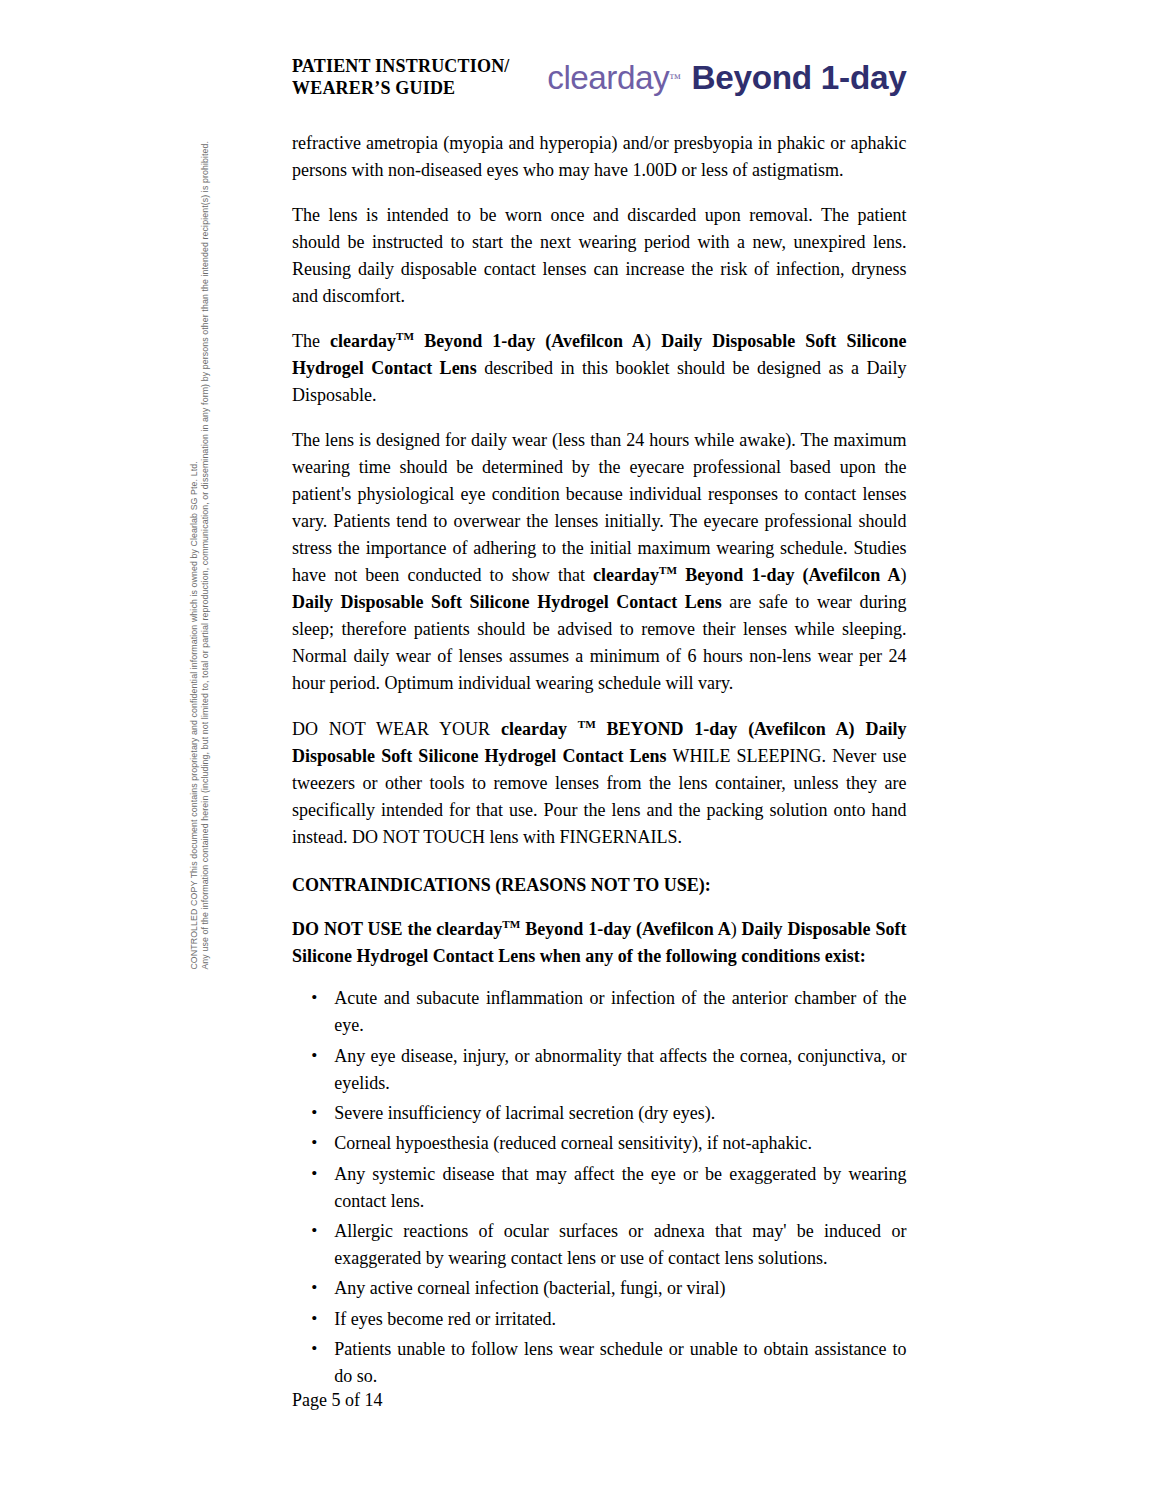CONTROLLED COPY This document contains proprietary and confidential information which is owned by Clearlab SG Pte. Ltd.
Any use of the information contained herein (including, but not limited to, total or partial reproduction, communication, or dissemination in any form) by persons other than the intended recipient(s) is prohibited.
PATIENT INSTRUCTION/
WEARER’S GUIDE
clearday™ Beyond 1-day
refractive ametropia (myopia and hyperopia) and/or presbyopia in phakic or aphakic persons with non-diseased eyes who may have 1.00D or less of astigmatism.
The lens is intended to be worn once and discarded upon removal. The patient should be instructed to start the next wearing period with a new, unexpired lens. Reusing daily disposable contact lenses can increase the risk of infection, dryness and discomfort.
The cleardayTM Beyond 1-day (Avefilcon A) Daily Disposable Soft Silicone Hydrogel Contact Lens described in this booklet should be designed as a Daily Disposable.
The lens is designed for daily wear (less than 24 hours while awake). The maximum wearing time should be determined by the eyecare professional based upon the patient's physiological eye condition because individual responses to contact lenses vary. Patients tend to overwear the lenses initially. The eyecare professional should stress the importance of adhering to the initial maximum wearing schedule. Studies have not been conducted to show that cleardayTM Beyond 1-day (Avefilcon A) Daily Disposable Soft Silicone Hydrogel Contact Lens are safe to wear during sleep; therefore patients should be advised to remove their lenses while sleeping. Normal daily wear of lenses assumes a minimum of 6 hours non-lens wear per 24 hour period. Optimum individual wearing schedule will vary.
DO NOT WEAR YOUR clearday TM BEYOND 1-day (Avefilcon A) Daily Disposable Soft Silicone Hydrogel Contact Lens WHILE SLEEPING. Never use tweezers or other tools to remove lenses from the lens container, unless they are specifically intended for that use. Pour the lens and the packing solution onto hand instead. DO NOT TOUCH lens with FINGERNAILS.
CONTRAINDICATIONS (REASONS NOT TO USE):
DO NOT USE the cleardayTM Beyond 1-day (Avefilcon A) Daily Disposable Soft Silicone Hydrogel Contact Lens when any of the following conditions exist:
Acute and subacute inflammation or infection of the anterior chamber of the eye.
Any eye disease, injury, or abnormality that affects the cornea, conjunctiva, or eyelids.
Severe insufficiency of lacrimal secretion (dry eyes).
Corneal hypoesthesia (reduced corneal sensitivity), if not-aphakic.
Any systemic disease that may affect the eye or be exaggerated by wearing contact lens.
Allergic reactions of ocular surfaces or adnexa that may' be induced or exaggerated by wearing contact lens or use of contact lens solutions.
Any active corneal infection (bacterial, fungi, or viral)
If eyes become red or irritated.
Patients unable to follow lens wear schedule or unable to obtain assistance to do so.
Page 5 of 14